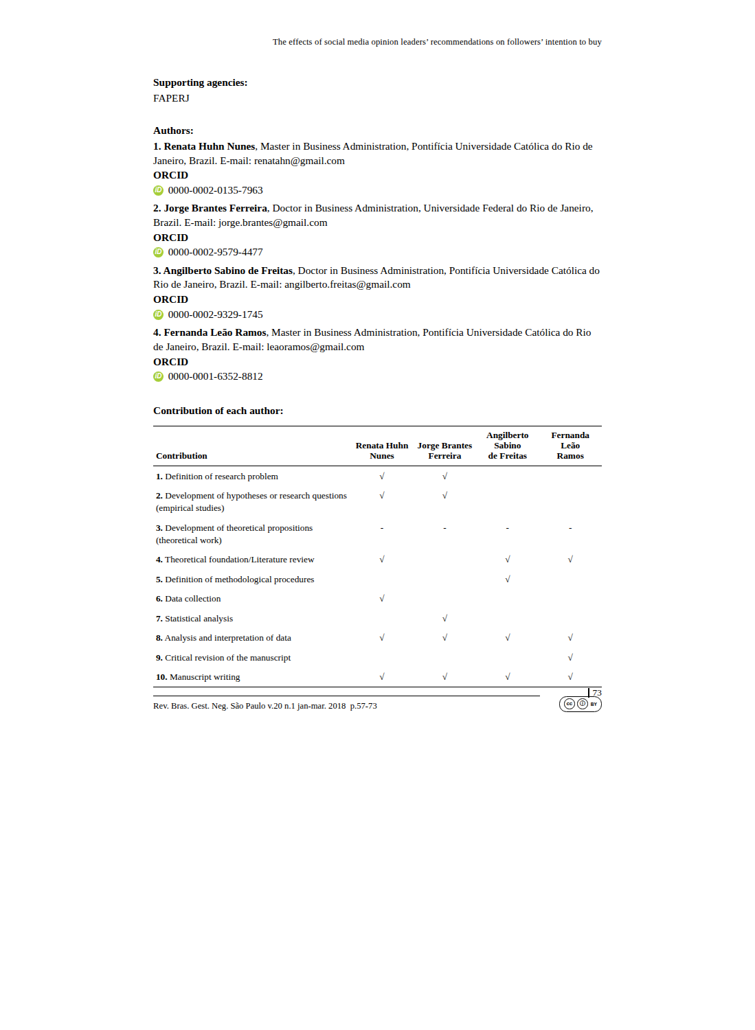The effects of social media opinion leaders’ recommendations on followers’ intention to buy
Supporting agencies:
FAPERJ
Authors:
1. Renata Huhn Nunes, Master in Business Administration, Pontifícia Universidade Católica do Rio de Janeiro, Brazil. E-mail: renatahn@gmail.com
ORCID
iD 0000-0002-0135-7963
2. Jorge Brantes Ferreira, Doctor in Business Administration, Universidade Federal do Rio de Janeiro, Brazil. E-mail: jorge.brantes@gmail.com
ORCID
iD 0000-0002-9579-4477
3. Angilberto Sabino de Freitas, Doctor in Business Administration, Pontifícia Universidade Católica do Rio de Janeiro, Brazil. E-mail: angilberto.freitas@gmail.com
ORCID
iD 0000-0002-9329-1745
4. Fernanda Leão Ramos, Master in Business Administration, Pontifícia Universidade Católica do Rio de Janeiro, Brazil. E-mail: leaoramos@gmail.com
ORCID
iD 0000-0001-6352-8812
Contribution of each author:
| Contribution | Renata Huhn Nunes | Jorge Brantes Ferreira | Angilberto Sabino de Freitas | Fernanda Leão Ramos |
| --- | --- | --- | --- | --- |
| 1. Definition of research problem | √ | √ | | |
| 2. Development of hypotheses or research questions (empirical studies) | √ | √ | | |
| 3. Development of theoretical propositions (theoretical work) | - | - | - | - |
| 4. Theoretical foundation/Literature review | √ | | √ | √ |
| 5. Definition of methodological procedures | | | √ | |
| 6. Data collection | √ | | | |
| 7. Statistical analysis | | √ | | |
| 8. Analysis and interpretation of data | √ | √ | √ | √ |
| 9. Critical revision of the manuscript | | | | √ |
| 10. Manuscript writing | √ | √ | √ | √ |
73
Rev. Bras. Gest. Neg. São Paulo v.20 n.1 jan-mar. 2018 p.57-73
cc ⓘ BY